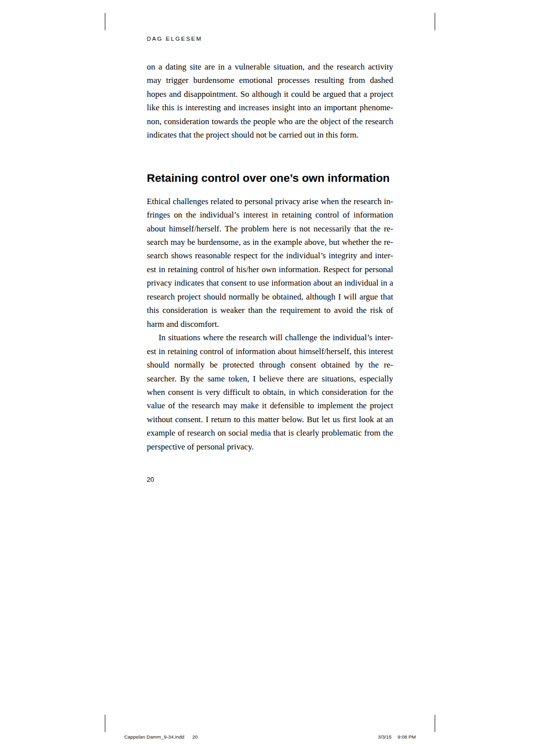Dag Elgesem
on a dating site are in a vulnerable situation, and the research activity may trigger burdensome emotional processes resulting from dashed hopes and disappointment. So although it could be argued that a project like this is interesting and increases insight into an important phenomenon, consideration towards the people who are the object of the research indicates that the project should not be carried out in this form.
Retaining control over one’s own information
Ethical challenges related to personal privacy arise when the research infringes on the individual’s interest in retaining control of information about himself/herself. The problem here is not necessarily that the research may be burdensome, as in the example above, but whether the research shows reasonable respect for the individual’s integrity and interest in retaining control of his/her own information. Respect for personal privacy indicates that consent to use information about an individual in a research project should normally be obtained, although I will argue that this consideration is weaker than the requirement to avoid the risk of harm and discomfort.
In situations where the research will challenge the individual’s interest in retaining control of information about himself/herself, this interest should normally be protected through consent obtained by the researcher. By the same token, I believe there are situations, especially when consent is very difficult to obtain, in which consideration for the value of the research may make it defensible to implement the project without consent. I return to this matter below. But let us first look at an example of research on social media that is clearly problematic from the perspective of personal privacy.
20
Cappelan Damm_9-34.indd 20 3/3/159:08 PM